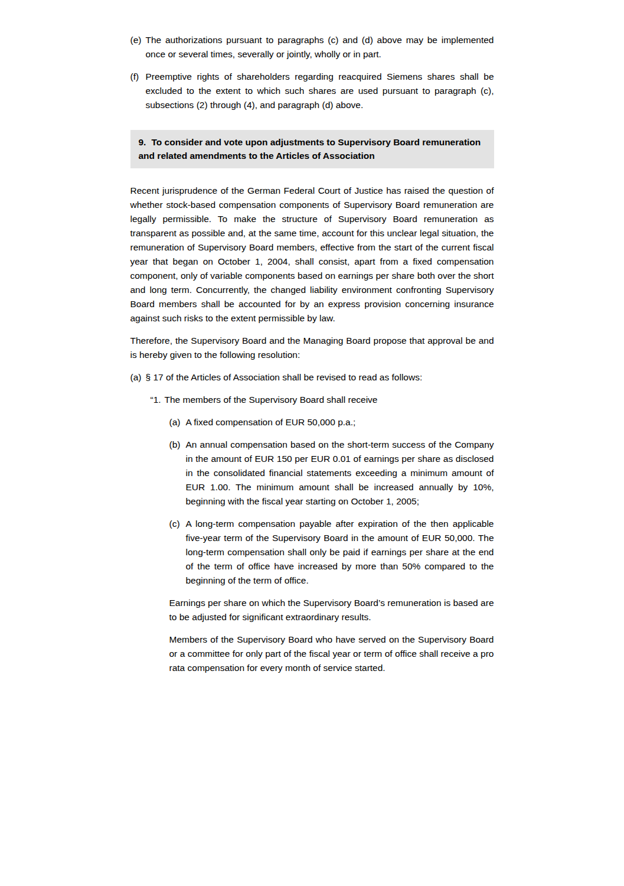(e)
The authorizations pursuant to paragraphs (c) and (d) above may be implemented once or several times, severally or jointly, wholly or in part.
(f)
Preemptive rights of shareholders regarding reacquired Siemens shares shall be excluded to the extent to which such shares are used pursuant to paragraph (c), subsections (2) through (4), and paragraph (d) above.
9. To consider and vote upon adjustments to Supervisory Board remuneration and related amendments to the Articles of Association
Recent jurisprudence of the German Federal Court of Justice has raised the question of whether stock-based compensation components of Supervisory Board remuneration are legally permissible. To make the structure of Supervisory Board remuneration as transparent as possible and, at the same time, account for this unclear legal situation, the remuneration of Supervisory Board members, effective from the start of the current fiscal year that began on October 1, 2004, shall consist, apart from a fixed compensation component, only of variable components based on earnings per share both over the short and long term. Concurrently, the changed liability environment confronting Supervisory Board members shall be accounted for by an express provision concerning insurance against such risks to the extent permissible by law.
Therefore, the Supervisory Board and the Managing Board propose that approval be and is hereby given to the following resolution:
(a)
§ 17 of the Articles of Association shall be revised to read as follows:
“1.
The members of the Supervisory Board shall receive
(a)
A fixed compensation of EUR 50,000 p.a.;
(b)
An annual compensation based on the short-term success of the Company in the amount of EUR 150 per EUR 0.01 of earnings per share as disclosed in the consolidated financial statements exceeding a minimum amount of EUR 1.00. The minimum amount shall be increased annually by 10%, beginning with the fiscal year starting on October 1, 2005;
(c)
A long-term compensation payable after expiration of the then applicable five-year term of the Supervisory Board in the amount of EUR 50,000. The long-term compensation shall only be paid if earnings per share at the end of the term of office have increased by more than 50% compared to the beginning of the term of office.
Earnings per share on which the Supervisory Board’s remuneration is based are to be adjusted for significant extraordinary results.
Members of the Supervisory Board who have served on the Supervisory Board or a committee for only part of the fiscal year or term of office shall receive a pro rata compensation for every month of service started.